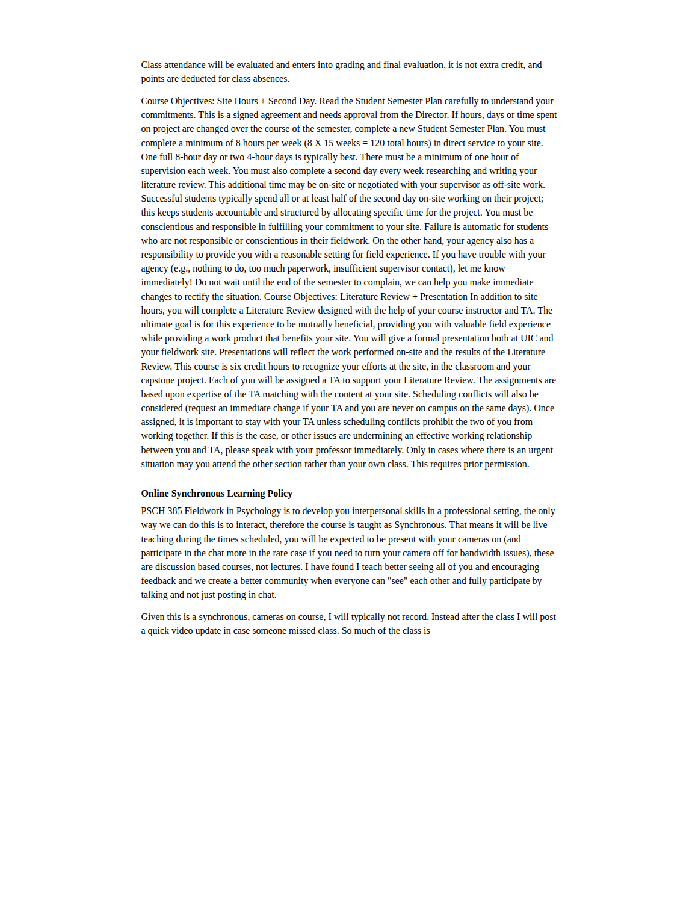Class attendance will be evaluated and enters into grading and final evaluation, it is not extra credit, and points are deducted for class absences.
Course Objectives: Site Hours + Second Day. Read the Student Semester Plan carefully to understand your commitments. This is a signed agreement and needs approval from the Director. If hours, days or time spent on project are changed over the course of the semester, complete a new Student Semester Plan. You must complete a minimum of 8 hours per week (8 X 15 weeks = 120 total hours) in direct service to your site. One full 8-hour day or two 4-hour days is typically best. There must be a minimum of one hour of supervision each week. You must also complete a second day every week researching and writing your literature review. This additional time may be on-site or negotiated with your supervisor as off-site work. Successful students typically spend all or at least half of the second day on-site working on their project; this keeps students accountable and structured by allocating specific time for the project. You must be conscientious and responsible in fulfilling your commitment to your site. Failure is automatic for students who are not responsible or conscientious in their fieldwork. On the other hand, your agency also has a responsibility to provide you with a reasonable setting for field experience. If you have trouble with your agency (e.g., nothing to do, too much paperwork, insufficient supervisor contact), let me know immediately! Do not wait until the end of the semester to complain, we can help you make immediate changes to rectify the situation. Course Objectives: Literature Review + Presentation In addition to site hours, you will complete a Literature Review designed with the help of your course instructor and TA. The ultimate goal is for this experience to be mutually beneficial, providing you with valuable field experience while providing a work product that benefits your site. You will give a formal presentation both at UIC and your fieldwork site. Presentations will reflect the work performed on-site and the results of the Literature Review. This course is six credit hours to recognize your efforts at the site, in the classroom and your capstone project. Each of you will be assigned a TA to support your Literature Review. The assignments are based upon expertise of the TA matching with the content at your site. Scheduling conflicts will also be considered (request an immediate change if your TA and you are never on campus on the same days). Once assigned, it is important to stay with your TA unless scheduling conflicts prohibit the two of you from working together. If this is the case, or other issues are undermining an effective working relationship between you and TA, please speak with your professor immediately. Only in cases where there is an urgent situation may you attend the other section rather than your own class. This requires prior permission.
Online Synchronous Learning Policy
PSCH 385 Fieldwork in Psychology is to develop you interpersonal skills in a professional setting, the only way we can do this is to interact, therefore the course is taught as Synchronous. That means it will be live teaching during the times scheduled, you will be expected to be present with your cameras on (and participate in the chat more in the rare case if you need to turn your camera off for bandwidth issues), these are discussion based courses, not lectures. I have found I teach better seeing all of you and encouraging feedback and we create a better community when everyone can "see" each other and fully participate by talking and not just posting in chat.
Given this is a synchronous, cameras on course, I will typically not record. Instead after the class I will post a quick video update in case someone missed class. So much of the class is